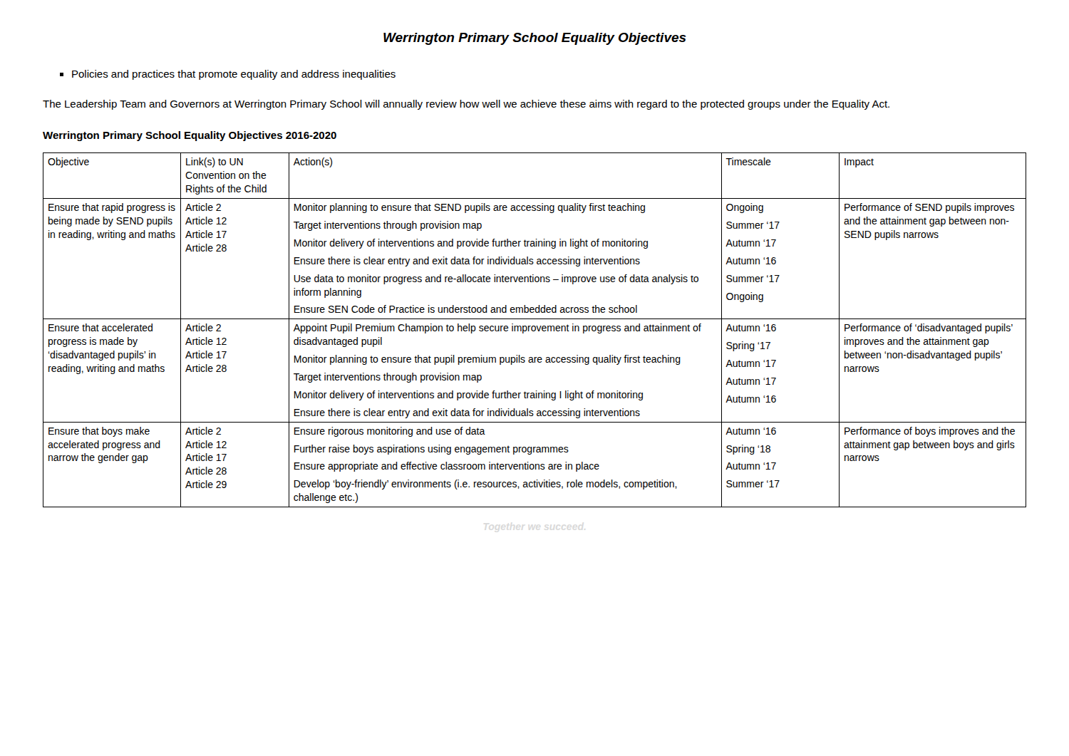Werrington Primary School Equality Objectives
Policies and practices that promote equality and address inequalities
The Leadership Team and Governors at Werrington Primary School will annually review how well we achieve these aims with regard to the protected groups under the Equality Act.
Werrington Primary School Equality Objectives 2016-2020
| Objective | Link(s) to UN Convention on the Rights of the Child | Action(s) | Timescale | Impact |
| --- | --- | --- | --- | --- |
| Ensure that rapid progress is being made by SEND pupils in reading, writing and maths | Article 2 Article 12 Article 17 Article 28 | Monitor planning to ensure that SEND pupils are accessing quality first teaching Target interventions through provision map Monitor delivery of interventions and provide further training in light of monitoring Ensure there is clear entry and exit data for individuals accessing interventions Use data to monitor progress and re-allocate interventions – improve use of data analysis to inform planning Ensure SEN Code of Practice is understood and embedded across the school | Ongoing Summer ‘17 Autumn ‘17 Autumn ‘16 Summer ‘17 Ongoing | Performance of SEND pupils improves and the attainment gap between non-SEND pupils narrows |
| Ensure that accelerated progress is made by ‘disadvantaged pupils’ in reading, writing and maths | Article 2 Article 12 Article 17 Article 28 | Appoint Pupil Premium Champion to help secure improvement in progress and attainment of disadvantaged pupil Monitor planning to ensure that pupil premium pupils are accessing quality first teaching Target interventions through provision map Monitor delivery of interventions and provide further training I light of monitoring Ensure there is clear entry and exit data for individuals accessing interventions | Autumn ‘16 Spring ‘17 Autumn ‘17 Autumn ‘17 Autumn ‘16 | Performance of ‘disadvantaged pupils’ improves and the attainment gap between ‘non-disadvantaged pupils’ narrows |
| Ensure that boys make accelerated progress and narrow the gender gap | Article 2 Article 12 Article 17 Article 28 Article 29 | Ensure rigorous monitoring and use of data Further raise boys aspirations using engagement programmes Ensure appropriate and effective classroom interventions are in place Develop ‘boy-friendly’ environments (i.e. resources, activities, role models, competition, challenge etc.) | Autumn ‘16 Spring ‘18 Autumn ‘17 Summer ‘17 | Performance of boys improves and the attainment gap between boys and girls narrows |
Together we succeed.